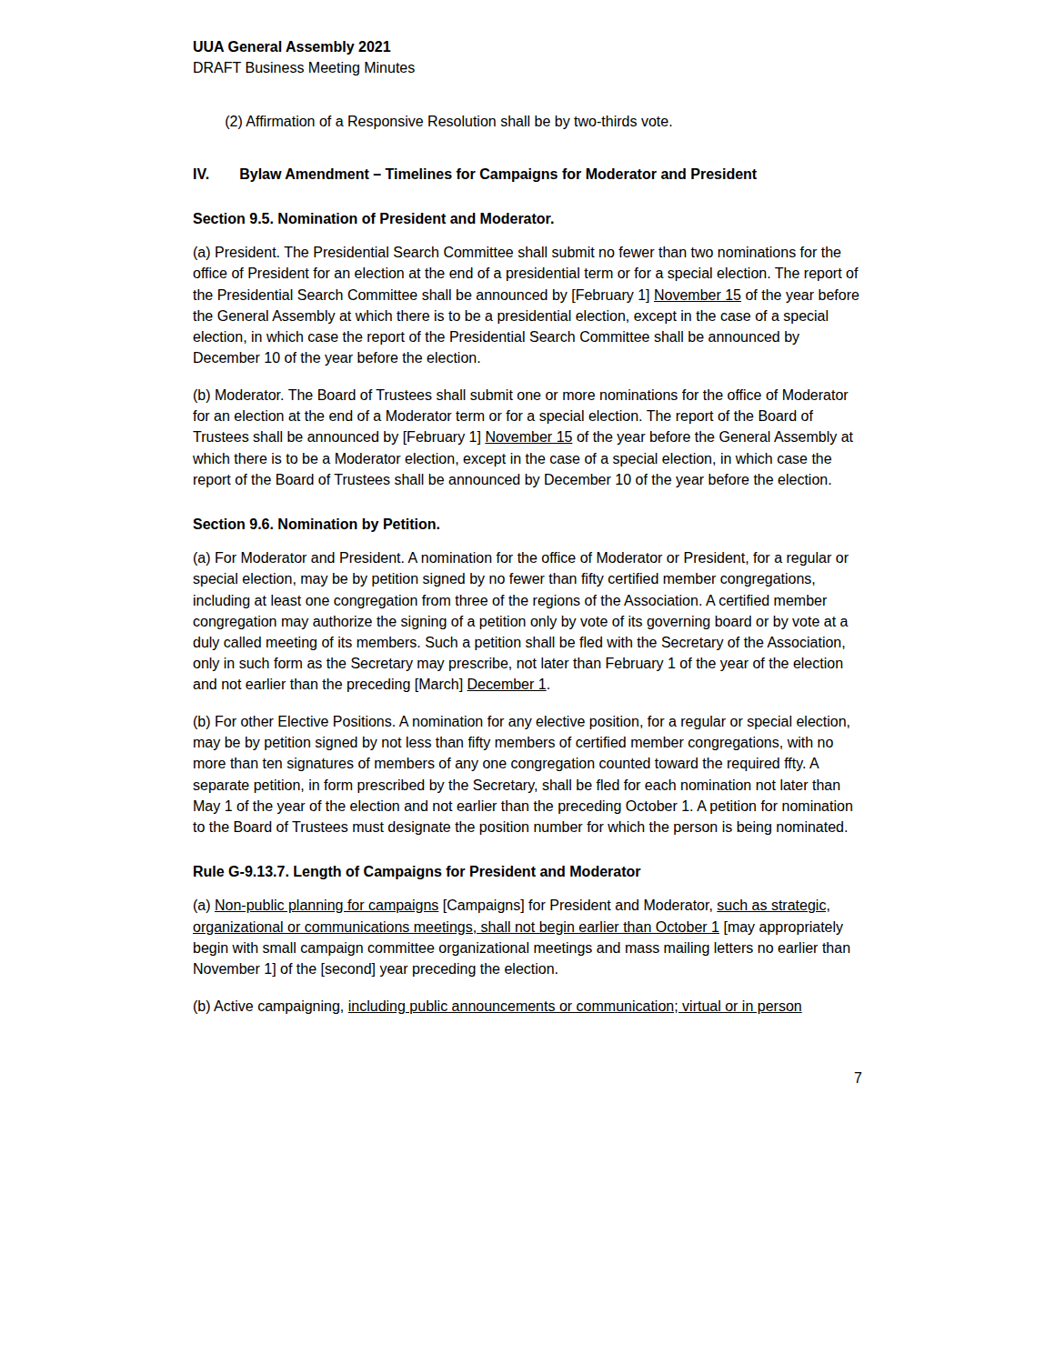UUA General Assembly 2021
DRAFT Business Meeting Minutes
(2) Affirmation of a Responsive Resolution shall be by two-thirds vote.
IV. Bylaw Amendment – Timelines for Campaigns for Moderator and President
Section 9.5. Nomination of President and Moderator.
(a) President. The Presidential Search Committee shall submit no fewer than two nominations for the office of President for an election at the end of a presidential term or for a special election. The report of the Presidential Search Committee shall be announced by [February 1] November 15 of the year before the General Assembly at which there is to be a presidential election, except in the case of a special election, in which case the report of the Presidential Search Committee shall be announced by December 10 of the year before the election.
(b) Moderator. The Board of Trustees shall submit one or more nominations for the office of Moderator for an election at the end of a Moderator term or for a special election. The report of the Board of Trustees shall be announced by [February 1] November 15 of the year before the General Assembly at which there is to be a Moderator election, except in the case of a special election, in which case the report of the Board of Trustees shall be announced by December 10 of the year before the election.
Section 9.6. Nomination by Petition.
(a) For Moderator and President. A nomination for the office of Moderator or President, for a regular or special election, may be by petition signed by no fewer than fifty certified member congregations, including at least one congregation from three of the regions of the Association. A certified member congregation may authorize the signing of a petition only by vote of its governing board or by vote at a duly called meeting of its members. Such a petition shall be fled with the Secretary of the Association, only in such form as the Secretary may prescribe, not later than February 1 of the year of the election and not earlier than the preceding [March] December 1.
(b) For other Elective Positions. A nomination for any elective position, for a regular or special election, may be by petition signed by not less than fifty members of certified member congregations, with no more than ten signatures of members of any one congregation counted toward the required ffty. A separate petition, in form prescribed by the Secretary, shall be fled for each nomination not later than May 1 of the year of the election and not earlier than the preceding October 1. A petition for nomination to the Board of Trustees must designate the position number for which the person is being nominated.
Rule G-9.13.7. Length of Campaigns for President and Moderator
(a) Non-public planning for campaigns [Campaigns] for President and Moderator, such as strategic, organizational or communications meetings, shall not begin earlier than October 1 [may appropriately begin with small campaign committee organizational meetings and mass mailing letters no earlier than November 1] of the [second] year preceding the election.
(b) Active campaigning, including public announcements or communication; virtual or in person
7